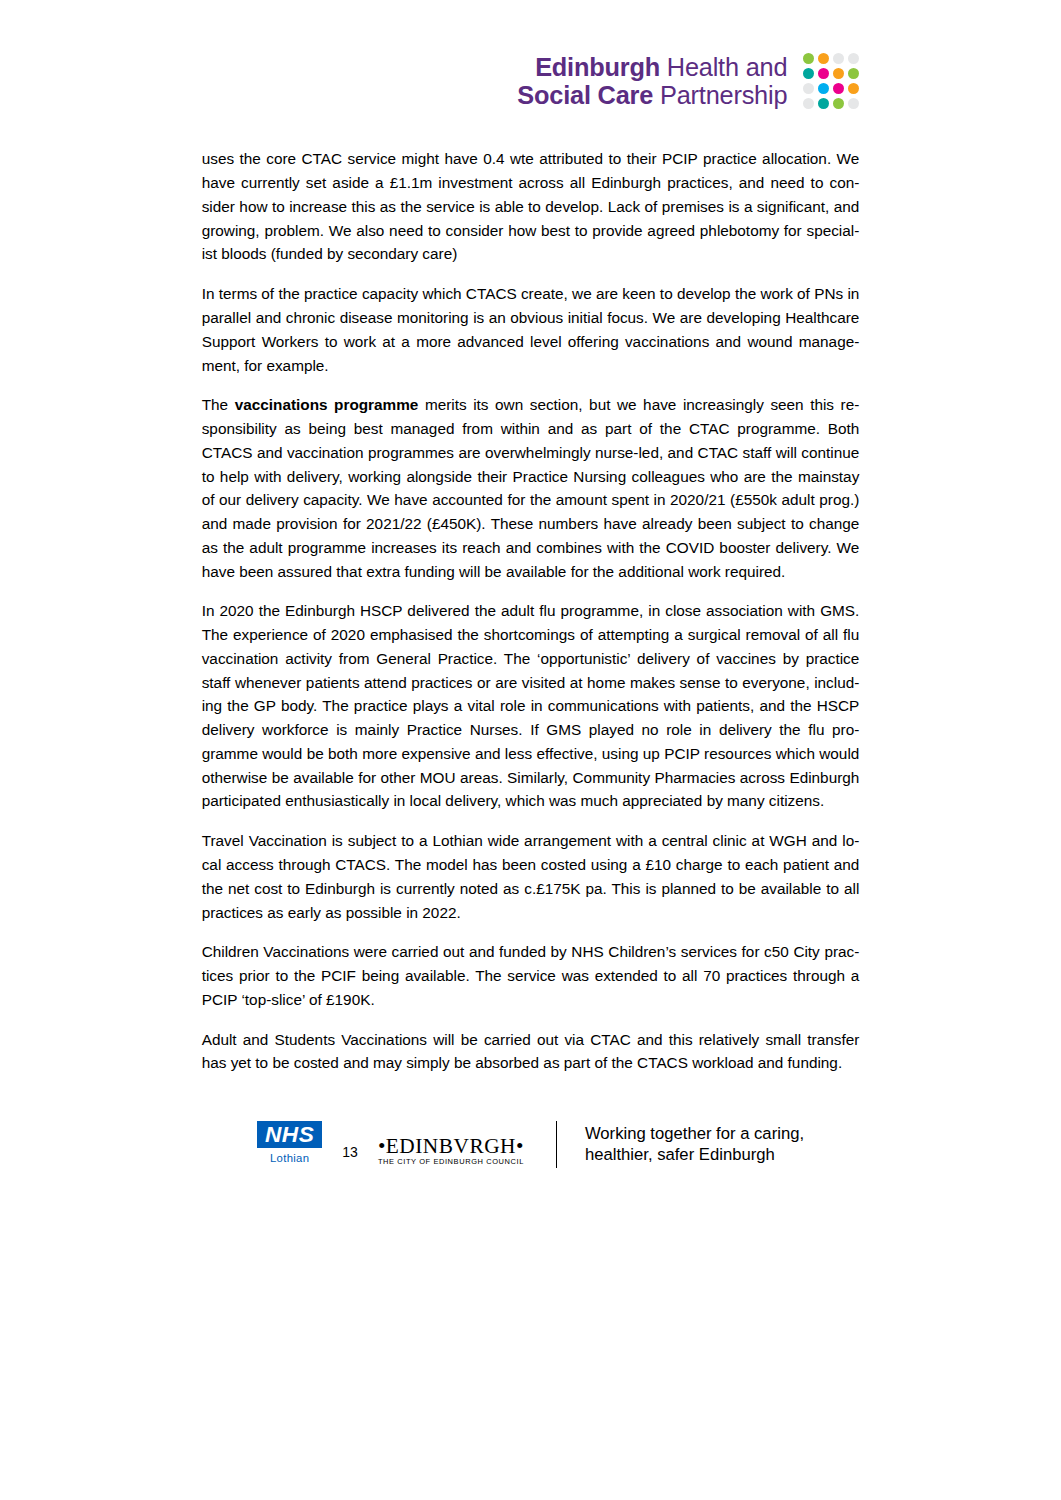Edinburgh Health and
Social Care Partnership
uses the core CTAC service might have 0.4 wte attributed to their PCIP practice allocation. We have currently set aside a £1.1m investment across all Edinburgh practices, and need to consider how to increase this as the service is able to develop. Lack of premises is a significant, and growing, problem. We also need to consider how best to provide agreed phlebotomy for specialist bloods (funded by secondary care)
In terms of the practice capacity which CTACS create, we are keen to develop the work of PNs in parallel and chronic disease monitoring is an obvious initial focus. We are developing Healthcare Support Workers to work at a more advanced level offering vaccinations and wound management, for example.
The vaccinations programme merits its own section, but we have increasingly seen this responsibility as being best managed from within and as part of the CTAC programme. Both CTACS and vaccination programmes are overwhelmingly nurse-led, and CTAC staff will continue to help with delivery, working alongside their Practice Nursing colleagues who are the mainstay of our delivery capacity. We have accounted for the amount spent in 2020/21 (£550k adult prog.) and made provision for 2021/22 (£450K). These numbers have already been subject to change as the adult programme increases its reach and combines with the COVID booster delivery. We have been assured that extra funding will be available for the additional work required.
In 2020 the Edinburgh HSCP delivered the adult flu programme, in close association with GMS. The experience of 2020 emphasised the shortcomings of attempting a surgical removal of all flu vaccination activity from General Practice. The ‘opportunistic’ delivery of vaccines by practice staff whenever patients attend practices or are visited at home makes sense to everyone, including the GP body. The practice plays a vital role in communications with patients, and the HSCP delivery workforce is mainly Practice Nurses. If GMS played no role in delivery the flu programme would be both more expensive and less effective, using up PCIP resources which would otherwise be available for other MOU areas. Similarly, Community Pharmacies across Edinburgh participated enthusiastically in local delivery, which was much appreciated by many citizens.
Travel Vaccination is subject to a Lothian wide arrangement with a central clinic at WGH and local access through CTACS. The model has been costed using a £10 charge to each patient and the net cost to Edinburgh is currently noted as c.£175K pa. This is planned to be available to all practices as early as possible in 2022.
Children Vaccinations were carried out and funded by NHS Children’s services for c50 City practices prior to the PCIF being available. The service was extended to all 70 practices through a PCIP ‘top-slice’ of £190K.
Adult and Students Vaccinations will be carried out via CTAC and this relatively small transfer has yet to be costed and may simply be absorbed as part of the CTACS workload and funding.
NHS
Lothian
13
•EDINBVRGH•
THE CITY OF EDINBURGH COUNCIL
Working together for a caring,
healthier, safer Edinburgh